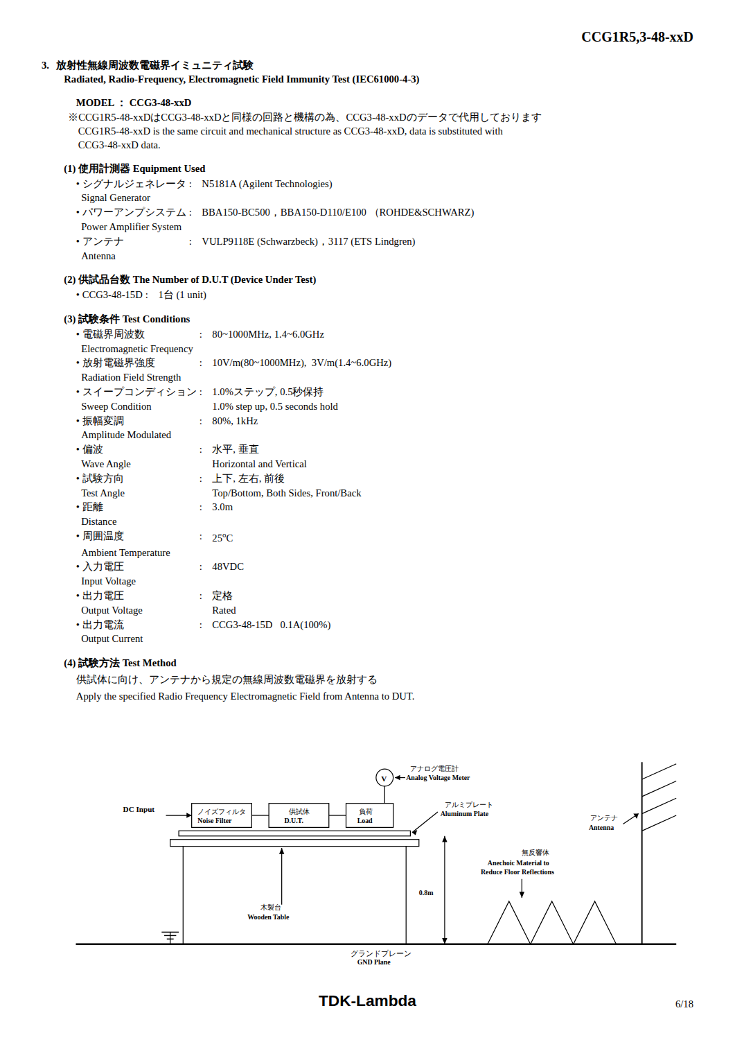CCG1R5,3-48-xxD
3. 放射性無線周波数電磁界イミュニティ試験
Radiated, Radio-Frequency, Electromagnetic Field Immunity Test (IEC61000-4-3)
MODEL ： CCG3-48-xxD
※CCG1R5-48-xxDはCCG3-48-xxDと同様の回路と機構の為、CCG3-48-xxDのデータで代用しております
CCG1R5-48-xxD is the same circuit and mechanical structure as CCG3-48-xxD, data is substituted with
CCG3-48-xxD data.
(1) 使用計測器 Equipment Used
| • シグナルジェネレータ | : | N5181A (Agilent Technologies) |
| Signal Generator | | |
| • パワーアンプシステム | : | BBA150-BC500，BBA150-D110/E100 （ROHDE&SCHWARZ) |
| Power Amplifier System | | |
| • アンテナ | : | VULP9118E (Schwarzbeck)，3117 (ETS Lindgren) |
| Antenna | | |
(2) 供試品台数 The Number of D.U.T (Device Under Test)
| • CCG3-48-15D | : | 1台 (1 unit) |
(3) 試験条件 Test Conditions
| • 電磁界周波数 | : | 80~1000MHz, 1.4~6.0GHz |
| Electromagnetic Frequency | | |
| • 放射電磁界強度 | : | 10V/m(80~1000MHz), 3V/m(1.4~6.0GHz) |
| Radiation Field Strength | | |
| • スイープコンディション | : | 1.0%ステップ, 0.5秒保持 |
| Sweep Condition | | 1.0% step up, 0.5 seconds hold |
| • 振幅変調 | : | 80%, 1kHz |
| Amplitude Modulated | | |
| • 偏波 | : | 水平, 垂直 |
| Wave Angle | | Horizontal and Vertical |
| • 試験方向 | : | 上下, 左右, 前後 |
| Test Angle | | Top/Bottom, Both Sides, Front/Back |
| • 距離 | : | 3.0m |
| Distance | | |
| • 周囲温度 | : | 25 o C |
| Ambient Temperature | | |
| • 入力電圧 | : | 48VDC |
| Input Voltage | | |
| • 出力電圧 | : | 定格 |
| Output Voltage | | Rated |
| • 出力電流 | : | CCG3-48-15D 0.1A(100%) |
| Output Current | | |
(4) 試験方法 Test Method
供試体に向け、アンテナから規定の無線周波数電磁界を放射する
Apply the specified Radio Frequency Electromagnetic Field from Antenna to DUT.
グランドプレーン GND Plane ノイズフィルタ Noise Filter 供試体 D.U.T. 負荷 Load DC Input V アナログ電圧計 Analog Voltage Meter アルミプレート Aluminum Plate 木製台 Wooden Table アンテナ Antenna 無反響体 Anechoic Material to Reduce Floor Reflections 0.8m
TDK-Lambda 6/18